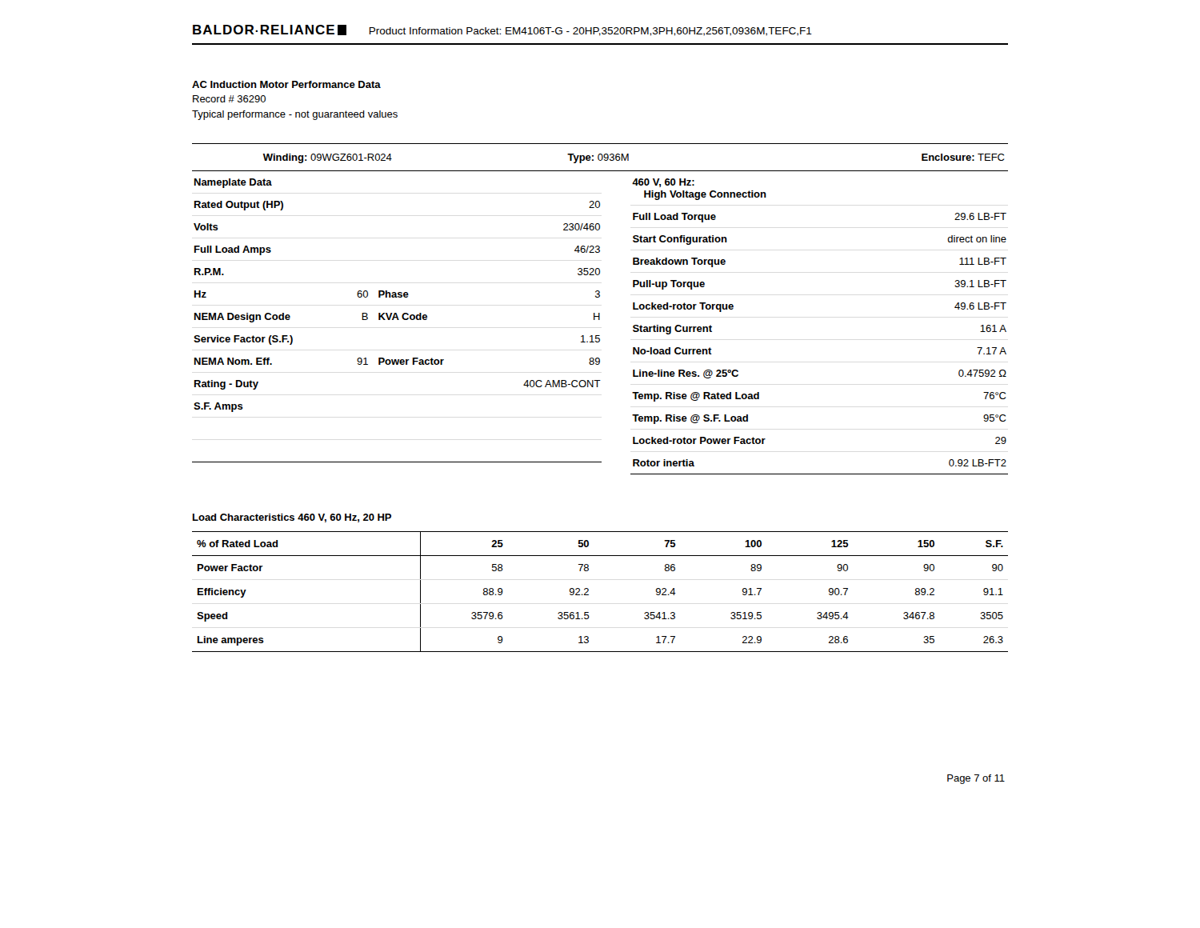BALDOR·RELIANCE
Product Information Packet: EM4106T-G - 20HP,3520RPM,3PH,60HZ,256T,0936M,TEFC,F1
AC Induction Motor Performance Data
Record # 36290
Typical performance - not guaranteed values
Winding: 09WGZ601-R024
Type: 0936M
Enclosure: TEFC
| Nameplate Data |
| Rated Output (HP) | | | 20 |
| Volts | | | 230/460 |
| Full Load Amps | | | 46/23 |
| R.P.M. | | | 3520 |
| Hz | 60 | Phase | 3 |
| NEMA Design Code | B | KVA Code | H |
| Service Factor (S.F.) | | | 1.15 |
| NEMA Nom. Eff. | 91 | Power Factor | 89 |
| Rating - Duty | | | 40C AMB-CONT |
| S.F. Amps | | | |
| 460 V, 60 Hz: High Voltage Connection |
| Full Load Torque | 29.6 LB-FT |
| Start Configuration | direct on line |
| Breakdown Torque | 111 LB-FT |
| Pull-up Torque | 39.1 LB-FT |
| Locked-rotor Torque | 49.6 LB-FT |
| Starting Current | 161 A |
| No-load Current | 7.17 A |
| Line-line Res. @ 25ºC | 0.47592 Ω |
| Temp. Rise @ Rated Load | 76°C |
| Temp. Rise @ S.F. Load | 95°C |
| Locked-rotor Power Factor | 29 |
| Rotor inertia | 0.92 LB-FT2 |
Load Characteristics 460 V, 60 Hz, 20 HP
| % of Rated Load | 25 | 50 | 75 | 100 | 125 | 150 | S.F. |
| --- | --- | --- | --- | --- | --- | --- | --- |
| Power Factor | 58 | 78 | 86 | 89 | 90 | 90 | 90 |
| Efficiency | 88.9 | 92.2 | 92.4 | 91.7 | 90.7 | 89.2 | 91.1 |
| Speed | 3579.6 | 3561.5 | 3541.3 | 3519.5 | 3495.4 | 3467.8 | 3505 |
| Line amperes | 9 | 13 | 17.7 | 22.9 | 28.6 | 35 | 26.3 |
Page 7 of 11